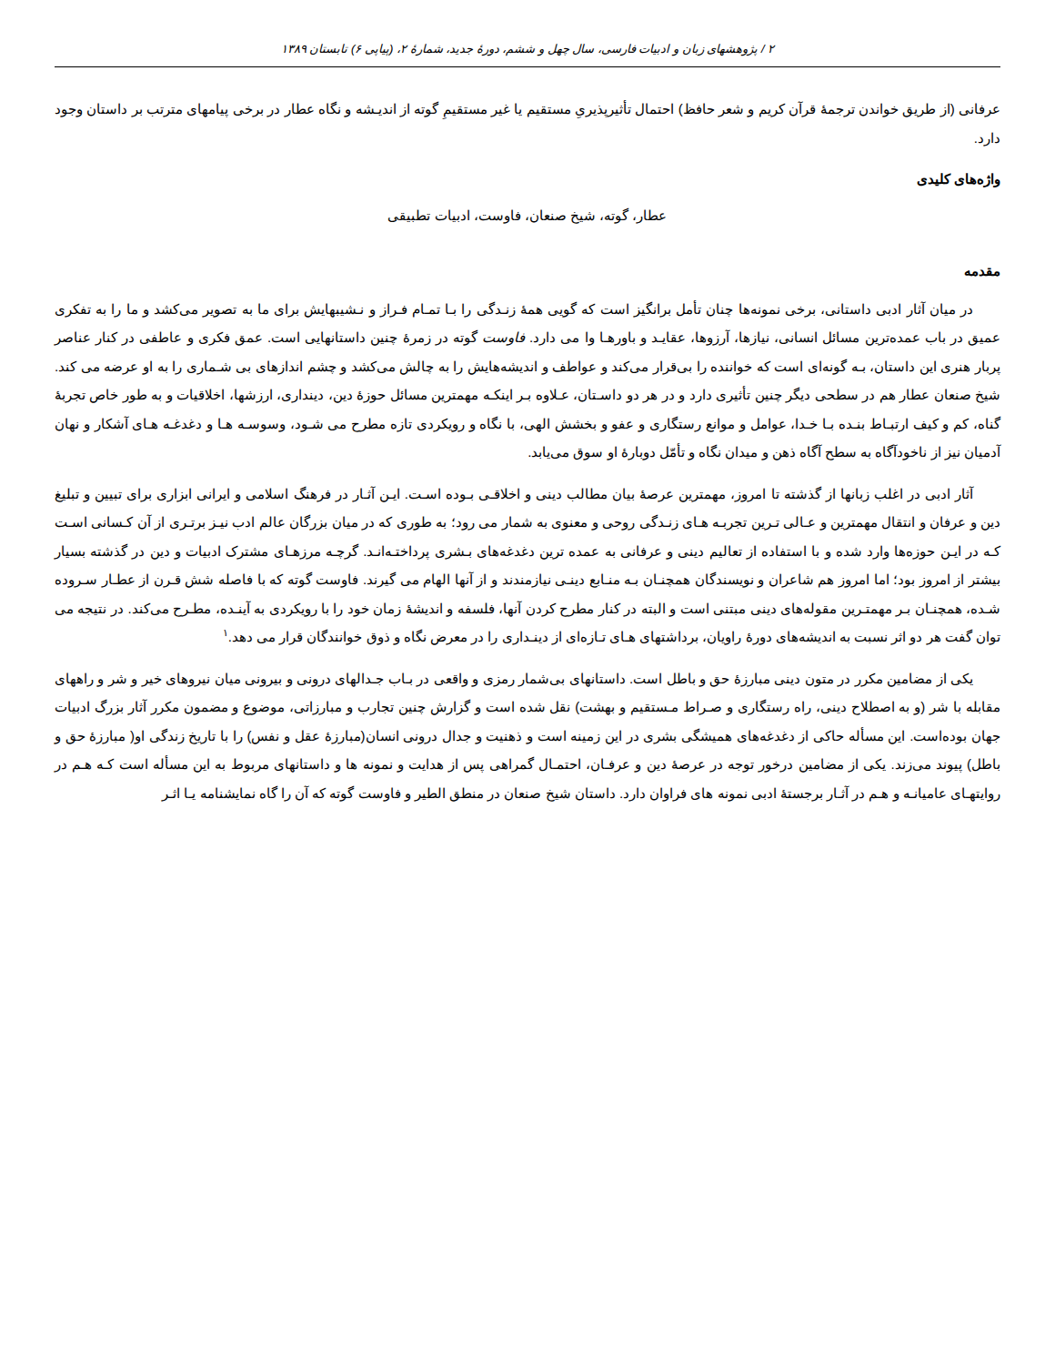۲ / پژوهشهای زبان و ادبیات فارسی، سال چهل و ششم، دورهٔ جدید، شمارهٔ ۲، (پیاپی ۶) تابستان ۱۳۸۹
عرفانی (از طریق خواندن ترجمهٔ قرآن کریم و شعر حافظ) احتمال تأثیرپذیریِ مستقیم یا غیر مستقیمِ گوته از اندیـشه و نگاه عطار در برخی پیامهای مترتب بر داستان وجود دارد.
واژه‌های کلیدی
عطار، گوته، شیخ صنعان، فاوست، ادبیات تطبیقی
مقدمه
در میان آثار ادبی داستانی، برخی نمونه‌ها چنان تأمل برانگیز است که گویی همهٔ زنـدگی را بـا تمـام فـراز و نـشیبهایش برای ما به تصویر می‌کشد و ما را به تفکری عمیق در باب عمده‌ترین مسائل انسانی، نیازها، آرزوها، عقایـد و باورهـا وا می دارد. فاوست گوته در زمرهٔ چنین داستانهایی است. عمق فکری و عاطفی در کنار عناصر پربار هنری این داستان، بـه گونه‌ای است که خواننده را بی‌قرار می‌کند و عواطف و اندیشه‌هایش را به چالش می‌کشد و چشم اندازهای بی شـماری را به او عرضه می کند. شیخ صنعان عطار هم در سطحی دیگر چنین تأثیری دارد و در هر دو داسـتان، عـلاوه بـر اینکـه مهمترین مسائل حوزهٔ دین، دینداری، ارزشها، اخلاقیات و به طور خاص تجربهٔ گناه، کم و کیف ارتبـاط بنـده بـا خـدا، عوامل و موانع رستگاری و عفو و بخشش الهی، با نگاه و رویکردی تازه مطرح می شـود، وسوسـه هـا و دغدغـه هـای آشکار و نهان آدمیان نیز از ناخودآگاه به سطح آگاه ذهن و میدان نگاه و تأمّل دوبارهٔ او سوق می‌یابد.
آثار ادبی در اغلب زبانها از گذشته تا امروز، مهمترین عرصهٔ بیان مطالب دینی و اخلاقـی بـوده اسـت. ایـن آثـار در فرهنگ اسلامی و ایرانی ابزاری برای تبیین و تبلیغ دین و عرفان و انتقال مهمترین و عـالی تـرین تجربـه هـای زنـدگی روحی و معنوی به شمار می رود؛ به طوری که در میان بزرگان عالم ادب نیـز برتـری از آن کـسانی اسـت کـه در ایـن حوزه‌ها وارد شده و با استفاده از تعالیم دینی و عرفانی به عمده ترین دغدغه‌های بـشری پرداختـه‌انـد. گرچـه مرزهـای مشترک ادبیات و دین در گذشته بسیار بیشتر از امروز بود؛ اما امروز هم شاعران و نویسندگان همچنـان بـه منـابع دینـی نیازمندند و از آنها الهام می گیرند. فاوست گوته که با فاصله شش قـرن از عطـار سـروده شـده، همچنـان بـر مهمتـرین مقوله‌های دینی مبتنی است و البته در کنار مطرح کردن آنها، فلسفه و اندیشهٔ زمان خود را با رویکردی به آینـده، مطـرح می‌کند. در نتیجه می توان گفت هر دو اثر نسبت به اندیشه‌های دورهٔ راویان، برداشتهای هـای تـازه‌ای از دینـداری را در معرض نگاه و ذوق خوانندگان قرار می دهد.۱
یکی از مضامین مکرر در متون دینی مبارزهٔ حق و باطل است. داستانهای بی‌شمار رمزی و واقعی در بـاب جـدالهای درونی و بیرونی میان نیروهای خیر و شر و راههای مقابله با شر (و به اصطلاح دینی، راه رستگاری و صـراط مـستقیم و بهشت) نقل شده است و گزارش چنین تجارب و مبارزاتی، موضوع و مضمون مکرر آثار بزرگ ادبیات جهان بوده‌است. این مسأله حاکی از دغدغه‌های همیشگی بشری در این زمینه است و ذهنیت و جدال درونی انسان(مبارزهٔ عقل و نفس) را با تاریخ زندگی او( مبارزهٔ حق و باطل) پیوند می‌زند. یکی از مضامین درخور توجه در عرصهٔ دین و عرفـان، احتمـال گمراهی پس از هدایت و نمونه ها و داستانهای مربوط به این مسأله است کـه هـم در روایتهـای عامیانـه و هـم در آثـار برجستهٔ ادبی نمونه های فراوان دارد. داستان شیخ صنعان در منطق الطیر و فاوست گوته که آن را گاه نمایشنامه یـا اثـر